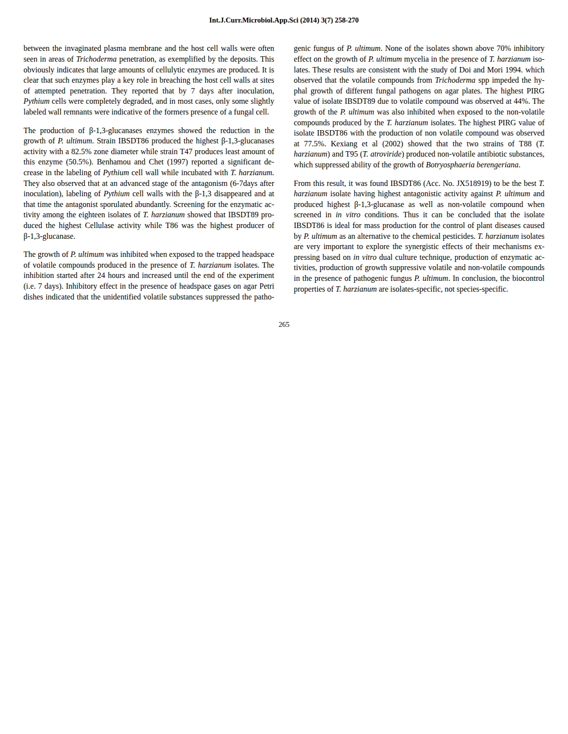Int.J.Curr.Microbiol.App.Sci (2014) 3(7) 258-270
between the invaginated plasma membrane and the host cell walls were often seen in areas of Trichoderma penetration, as exemplified by the deposits. This obviously indicates that large amounts of cellulytic enzymes are produced. It is clear that such enzymes play a key role in breaching the host cell walls at sites of attempted penetration. They reported that by 7 days after inoculation, Pythium cells were completely degraded, and in most cases, only some slightly labeled wall remnants were indicative of the formers presence of a fungal cell.
The production of β-1,3-glucanases enzymes showed the reduction in the growth of P. ultimum. Strain IBSDT86 produced the highest β-1,3-glucanases activity with a 82.5% zone diameter while strain T47 produces least amount of this enzyme (50.5%). Benhamou and Chet (1997) reported a significant decrease in the labeling of Pythium cell wall while incubated with T. harzianum. They also observed that at an advanced stage of the antagonism (6-7days after inoculation), labeling of Pythium cell walls with the β-1,3 disappeared and at that time the antagonist sporulated abundantly. Screening for the enzymatic activity among the eighteen isolates of T. harzianum showed that IBSDT89 produced the highest Cellulase activity while T86 was the highest producer of β-1,3-glucanase.
The growth of P. ultimum was inhibited when exposed to the trapped headspace of volatile compounds produced in the presence of T. harzianum isolates. The inhibition started after 24 hours and increased until the end of the experiment (i.e. 7 days). Inhibitory effect in the presence of headspace gases on agar Petri dishes indicated that the unidentified volatile substances suppressed the pathogenic fungus of P. ultimum. None of the isolates shown above 70% inhibitory effect on the growth of P. ultimum mycelia in the presence of T. harzianum isolates. These results are consistent with the study of Doi and Mori 1994. which observed that the volatile compounds from Trichoderma spp impeded the hyphal growth of different fungal pathogens on agar plates. The highest PIRG value of isolate IBSDT89 due to volatile compound was observed at 44%. The growth of the P. ultimum was also inhibited when exposed to the non-volatile compounds produced by the T. harzianum isolates. The highest PIRG value of isolate IBSDT86 with the production of non volatile compound was observed at 77.5%. Kexiang et al (2002) showed that the two strains of T88 (T. harzianum) and T95 (T. atroviride) produced non-volatile antibiotic substances, which suppressed ability of the growth of Botryosphaeria berengeriana.
From this result, it was found IBSDT86 (Acc. No. JX518919) to be the best T. harzianum isolate having highest antagonistic activity against P. ultimum and produced highest β-1,3-glucanase as well as non-volatile compound when screened in in vitro conditions. Thus it can be concluded that the isolate IBSDT86 is ideal for mass production for the control of plant diseases caused by P. ultimum as an alternative to the chemical pesticides. T. harzianum isolates are very important to explore the synergistic effects of their mechanisms expressing based on in vitro dual culture technique, production of enzymatic activities, production of growth suppressive volatile and non-volatile compounds in the presence of pathogenic fungus P. ultimum. In conclusion, the biocontrol properties of T. harzianum are isolates-specific, not species-specific.
265